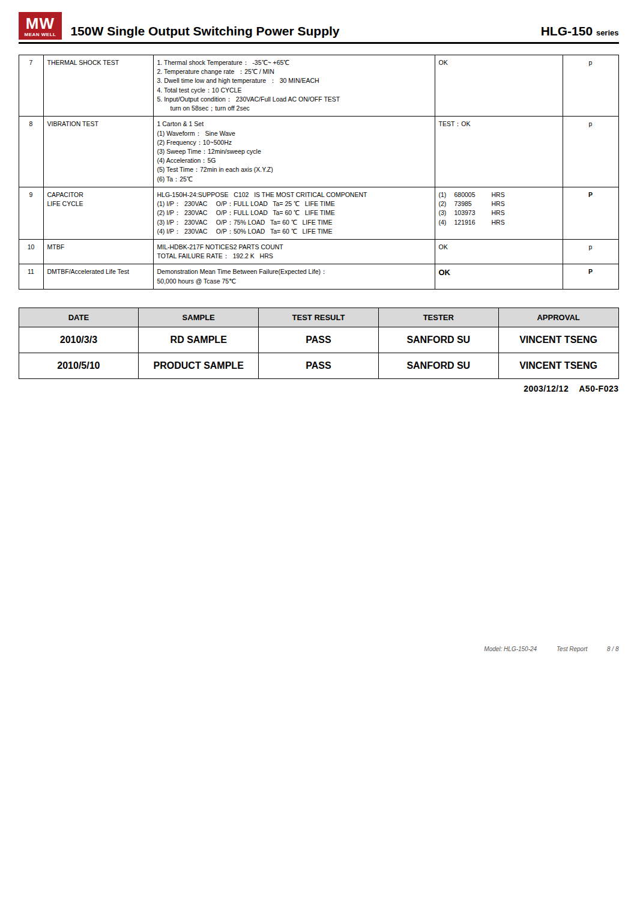MW MEAN WELL
150W Single Output Switching Power Supply
HLG-150 series
| 7 | THERMAL SHOCK TEST | 1. Thermal shock Temperature： -35℃~ +65℃ 2. Temperature change rate ：25℃ / MIN 3. Dwell time low and high temperature ： 30 MIN/EACH 4. Total test cycle：10 CYCLE 5. Input/Output condition： 230VAC/Full Load AC ON/OFF TEST turn on 58sec；turn off 2sec | OK | p |
| 8 | VIBRATION TEST | 1 Carton & 1 Set (1) Waveform： Sine Wave (2) Frequency：10~500Hz (3) Sweep Time：12min/sweep cycle (4) Acceleration：5G (5) Test Time：72min in each axis (X.Y.Z) (6) Ta：25℃ | TEST：OK | p |
| 9 | CAPACITOR LIFE CYCLE | HLG-150H-24:SUPPOSE C102 IS THE MOST CRITICAL COMPONENT (1) I/P： 230VAC O/P：FULL LOAD Ta= 25 ℃ LIFE TIME (2) I/P： 230VAC O/P：FULL LOAD Ta= 60 ℃ LIFE TIME (3) I/P： 230VAC O/P：75% LOAD Ta= 60 ℃ LIFE TIME (4) I/P： 230VAC O/P：50% LOAD Ta= 60 ℃ LIFE TIME | (1) 680005 HRS (2) 73985 HRS (3) 103973 HRS (4) 121916 HRS | P |
| 10 | MTBF | MIL-HDBK-217F NOTICES2 PARTS COUNT TOTAL FAILURE RATE： 192.2 K HRS | OK | p |
| 11 | DMTBF/Accelerated Life Test | Demonstration Mean Time Between Failure(Expected Life)： 50,000 hours @ Tcase 75℃ | OK | P |
| DATE | SAMPLE | TEST RESULT | TESTER | APPROVAL |
| --- | --- | --- | --- | --- |
| 2010/3/3 | RD SAMPLE | PASS | SANFORD SU | VINCENT TSENG |
| 2010/5/10 | PRODUCT SAMPLE | PASS | SANFORD SU | VINCENT TSENG |
2003/12/12 A50-F023
Model: HLG-150-24 Test Report 8 / 8